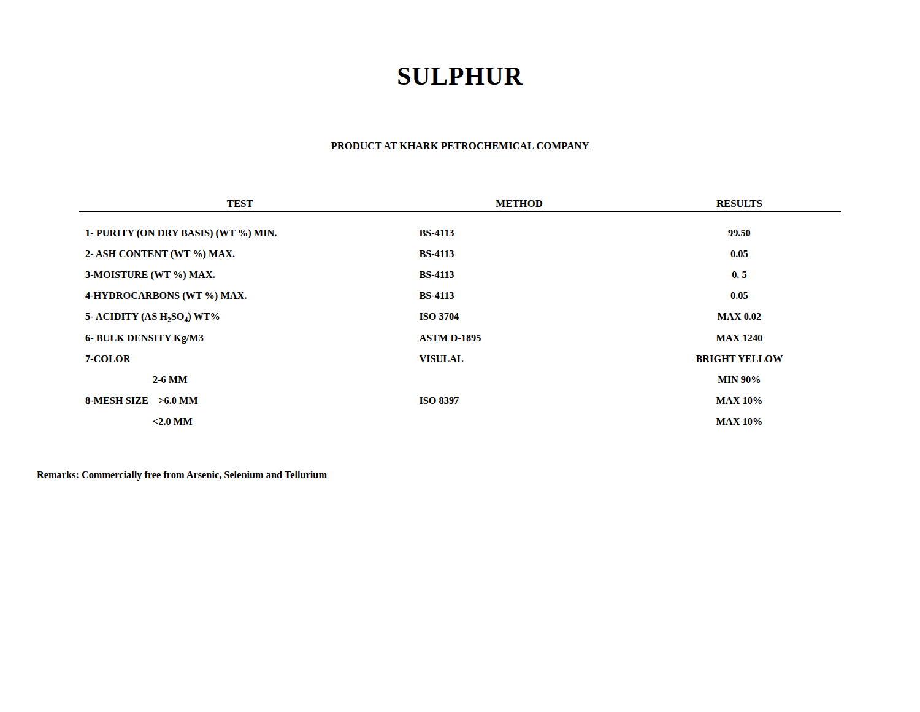SULPHUR
PRODUCT AT KHARK PETROCHEMICAL COMPANY
| TEST | METHOD | RESULTS |
| --- | --- | --- |
| 1- PURITY (ON DRY BASIS) (WT %) MIN. | BS-4113 | 99.50 |
| 2- ASH CONTENT (WT %) MAX. | BS-4113 | 0.05 |
| 3-MOISTURE (WT %) MAX. | BS-4113 | 0. 5 |
| 4-HYDROCARBONS (WT %) MAX. | BS-4113 | 0.05 |
| 5- ACIDITY (AS H 2 SO 4 ) WT% | ISO 3704 | MAX 0.02 |
| 6- BULK DENSITY Kg/M3 | ASTM D-1895 | MAX 1240 |
| 7-COLOR | VISULAL | BRIGHT YELLOW |
| 2-6 MM | | MIN 90% |
| 8-MESH SIZE >6.0 MM | ISO 8397 | MAX 10% |
| <2.0 MM | | MAX 10% |
Remarks: Commercially free from Arsenic, Selenium and Tellurium